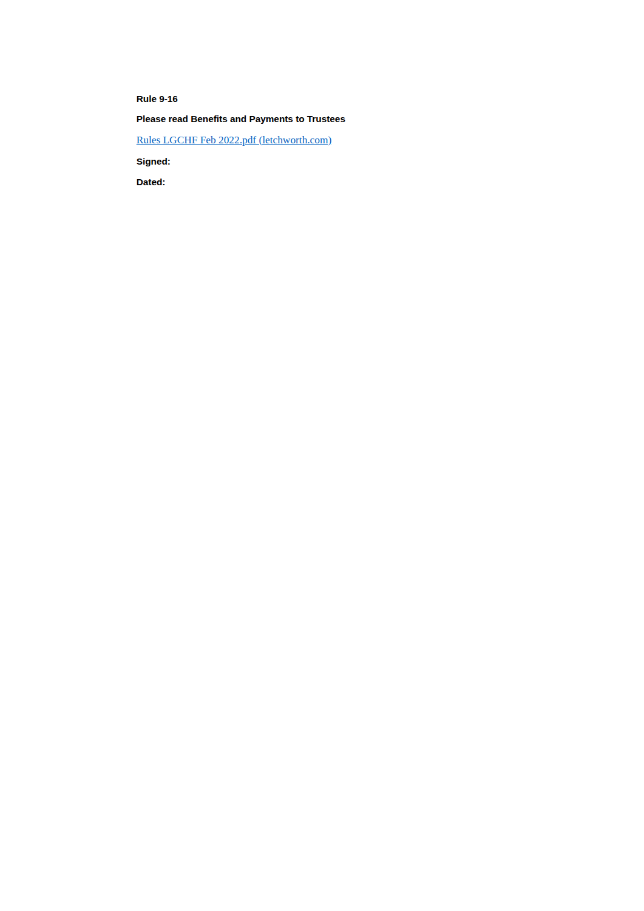Rule 9-16
Please read Benefits and Payments to Trustees
Rules LGCHF Feb 2022.pdf (letchworth.com)
Signed:
Dated: